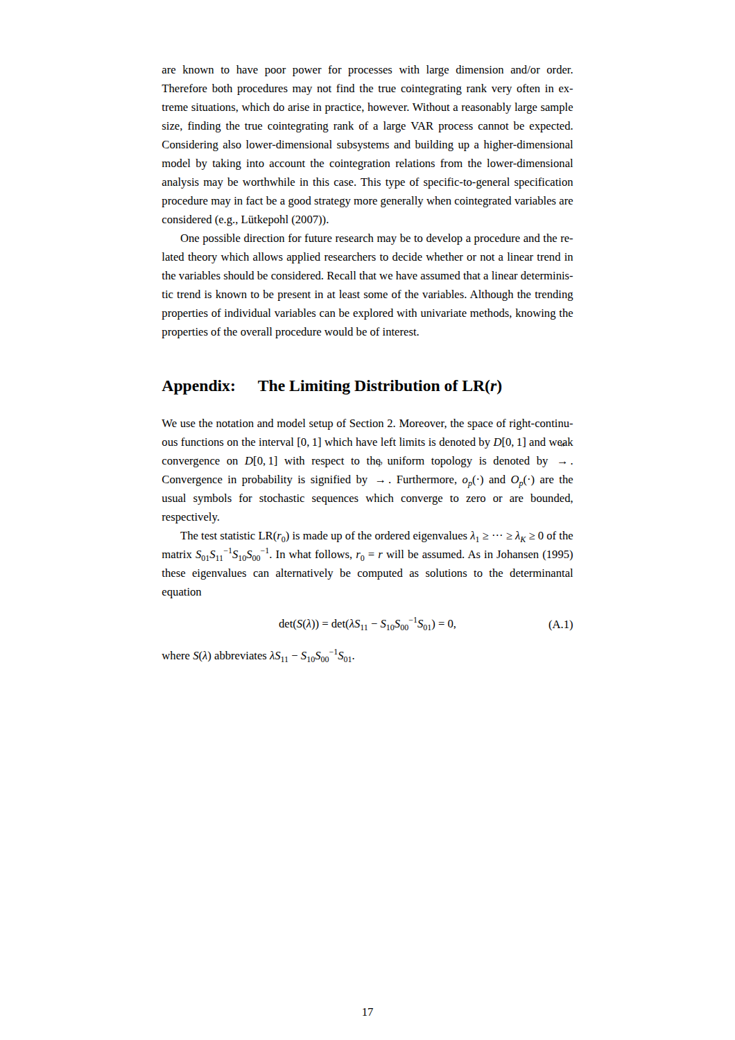are known to have poor power for processes with large dimension and/or order. Therefore both procedures may not find the true cointegrating rank very often in extreme situations, which do arise in practice, however. Without a reasonably large sample size, finding the true cointegrating rank of a large VAR process cannot be expected. Considering also lower-dimensional subsystems and building up a higher-dimensional model by taking into account the cointegration relations from the lower-dimensional analysis may be worthwhile in this case. This type of specific-to-general specification procedure may in fact be a good strategy more generally when cointegrated variables are considered (e.g., Lütkepohl (2007)).
One possible direction for future research may be to develop a procedure and the related theory which allows applied researchers to decide whether or not a linear trend in the variables should be considered. Recall that we have assumed that a linear deterministic trend is known to be present in at least some of the variables. Although the trending properties of individual variables can be explored with univariate methods, knowing the properties of the overall procedure would be of interest.
Appendix: The Limiting Distribution of LR(r)
We use the notation and model setup of Section 2. Moreover, the space of right-continuous functions on the interval [0, 1] which have left limits is denoted by D[0, 1] and weak convergence on D[0, 1] with respect to the uniform topology is denoted by w→. Convergence in probability is signified by p→. Furthermore, op(·) and Op(·) are the usual symbols for stochastic sequences which converge to zero or are bounded, respectively.
The test statistic LR(r0) is made up of the ordered eigenvalues λ1 ≥ ··· ≥ λK ≥ 0 of the matrix S01S11−1S10S00−1. In what follows, r0 = r will be assumed. As in Johansen (1995) these eigenvalues can alternatively be computed as solutions to the determinantal equation
det(S(λ)) = det(λS11 − S10S00−1S01) = 0, (A.1)
where S(λ) abbreviates λS11 − S10S00−1S01.
17